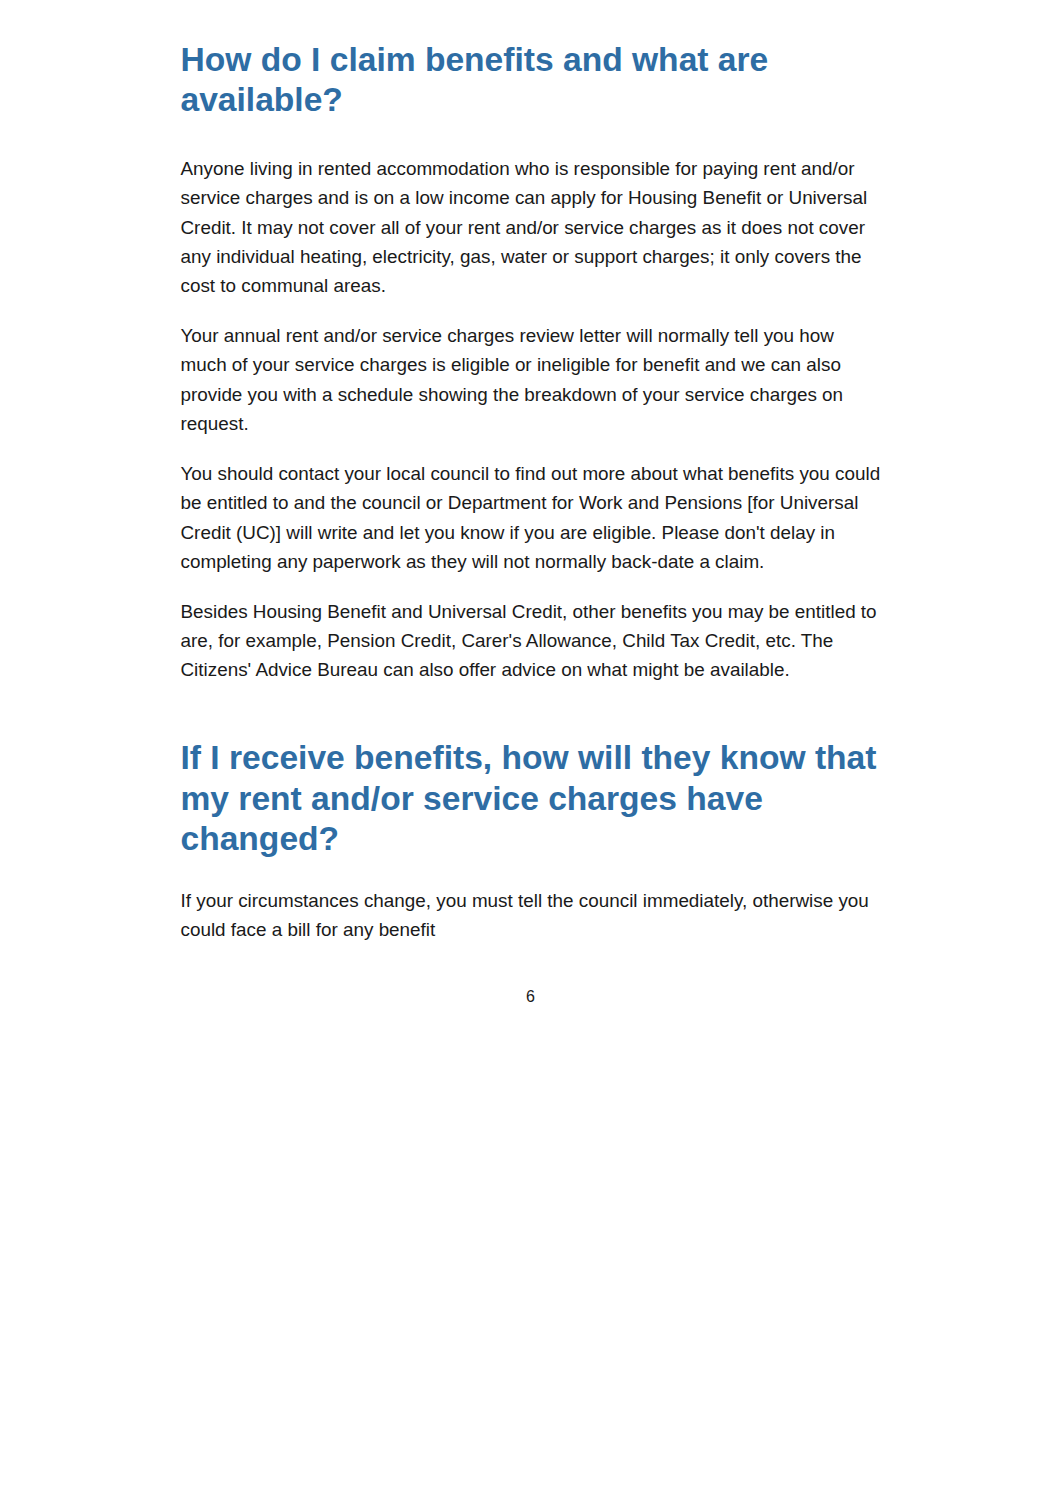How do I claim benefits and what are available?
Anyone living in rented accommodation who is responsible for paying rent and/or service charges and is on a low income can apply for Housing Benefit or Universal Credit. It may not cover all of your rent and/or service charges as it does not cover any individual heating, electricity, gas, water or support charges; it only covers the cost to communal areas.
Your annual rent and/or service charges review letter will normally tell you how much of your service charges is eligible or ineligible for benefit and we can also provide you with a schedule showing the breakdown of your service charges on request.
You should contact your local council to find out more about what benefits you could be entitled to and the council or Department for Work and Pensions [for Universal Credit (UC)] will write and let you know if you are eligible. Please don't delay in completing any paperwork as they will not normally back-date a claim.
Besides Housing Benefit and Universal Credit, other benefits you may be entitled to are, for example, Pension Credit, Carer's Allowance, Child Tax Credit, etc. The Citizens' Advice Bureau can also offer advice on what might be available.
If I receive benefits, how will they know that my rent and/or service charges have changed?
If your circumstances change, you must tell the council immediately, otherwise you could face a bill for any benefit
6